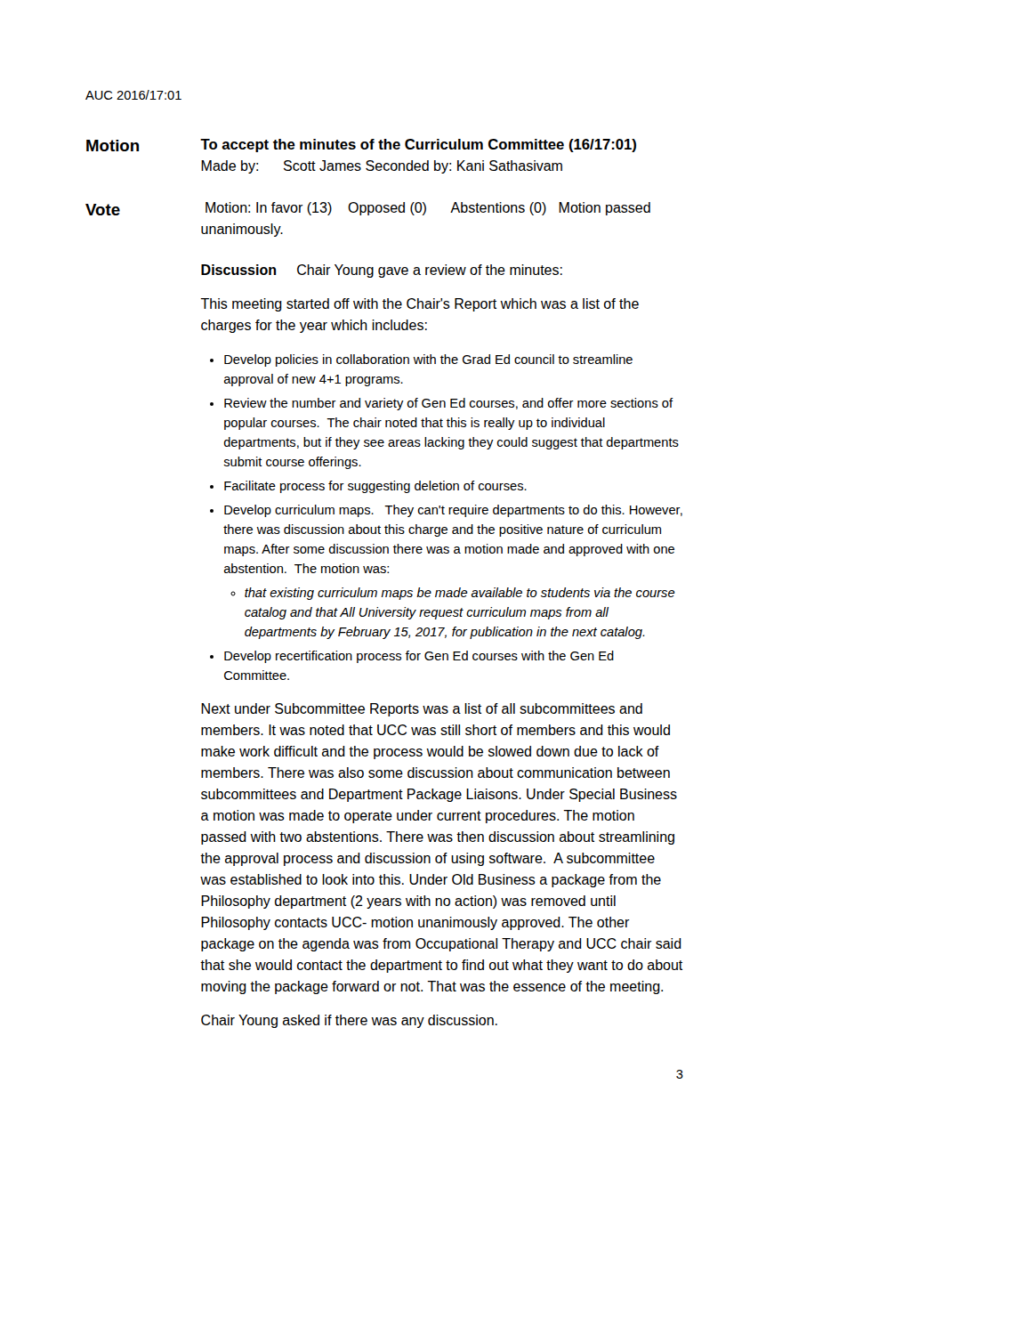AUC 2016/17:01
| Motion | To accept the minutes of the Curriculum Committee (16/17:01) Made by: Scott James Seconded by: Kani Sathasivam |
| Vote | Motion: In favor (13) Opposed (0) Abstentions (0) Motion passed unanimously. |
Discussion Chair Young gave a review of the minutes:
This meeting started off with the Chair's Report which was a list of the charges for the year which includes:
Develop policies in collaboration with the Grad Ed council to streamline approval of new 4+1 programs.
Review the number and variety of Gen Ed courses, and offer more sections of popular courses. The chair noted that this is really up to individual departments, but if they see areas lacking they could suggest that departments submit course offerings.
Facilitate process for suggesting deletion of courses.
Develop curriculum maps. They can't require departments to do this. However, there was discussion about this charge and the positive nature of curriculum maps. After some discussion there was a motion made and approved with one abstention. The motion was:
that existing curriculum maps be made available to students via the course catalog and that All University request curriculum maps from all departments by February 15, 2017, for publication in the next catalog.
Develop recertification process for Gen Ed courses with the Gen Ed Committee.
Next under Subcommittee Reports was a list of all subcommittees and members. It was noted that UCC was still short of members and this would make work difficult and the process would be slowed down due to lack of members. There was also some discussion about communication between subcommittees and Department Package Liaisons. Under Special Business a motion was made to operate under current procedures. The motion passed with two abstentions. There was then discussion about streamlining the approval process and discussion of using software. A subcommittee was established to look into this. Under Old Business a package from the Philosophy department (2 years with no action) was removed until Philosophy contacts UCC- motion unanimously approved. The other package on the agenda was from Occupational Therapy and UCC chair said that she would contact the department to find out what they want to do about moving the package forward or not. That was the essence of the meeting.
Chair Young asked if there was any discussion.
3